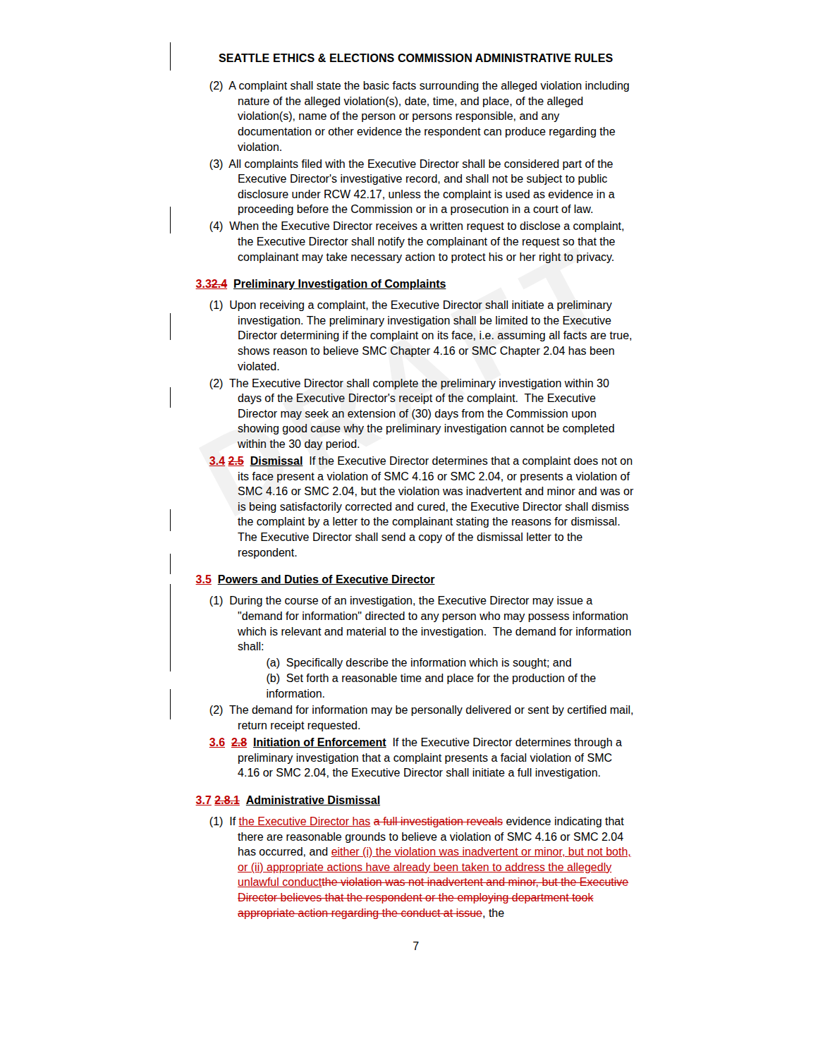DRAFT
SEATTLE ETHICS & ELECTIONS COMMISSION ADMINISTRATIVE RULES
(2) A complaint shall state the basic facts surrounding the alleged violation including nature of the alleged violation(s), date, time, and place, of the alleged violation(s), name of the person or persons responsible, and any documentation or other evidence the respondent can produce regarding the violation.
(3) All complaints filed with the Executive Director shall be considered part of the Executive Director's investigative record, and shall not be subject to public disclosure under RCW 42.17, unless the complaint is used as evidence in a proceeding before the Commission or in a prosecution in a court of law.
(4) When the Executive Director receives a written request to disclose a complaint, the Executive Director shall notify the complainant of the request so that the complainant may take necessary action to protect his or her right to privacy.
3.32.4 Preliminary Investigation of Complaints
(1) Upon receiving a complaint, the Executive Director shall initiate a preliminary investigation. The preliminary investigation shall be limited to the Executive Director determining if the complaint on its face, i.e. assuming all facts are true, shows reason to believe SMC Chapter 4.16 or SMC Chapter 2.04 has been violated.
(2) The Executive Director shall complete the preliminary investigation within 30 days of the Executive Director's receipt of the complaint. The Executive Director may seek an extension of (30) days from the Commission upon showing good cause why the preliminary investigation cannot be completed within the 30 day period.
3.4 2.5 Dismissal If the Executive Director determines that a complaint does not on its face present a violation of SMC 4.16 or SMC 2.04, or presents a violation of SMC 4.16 or SMC 2.04, but the violation was inadvertent and minor and was or is being satisfactorily corrected and cured, the Executive Director shall dismiss the complaint by a letter to the complainant stating the reasons for dismissal. The Executive Director shall send a copy of the dismissal letter to the respondent.
3.5 Powers and Duties of Executive Director
(1) During the course of an investigation, the Executive Director may issue a "demand for information" directed to any person who may possess information which is relevant and material to the investigation. The demand for information shall: (a) Specifically describe the information which is sought; and (b) Set forth a reasonable time and place for the production of the information.
(2) The demand for information may be personally delivered or sent by certified mail, return receipt requested.
3.6 2.8 Initiation of Enforcement If the Executive Director determines through a preliminary investigation that a complaint presents a facial violation of SMC 4.16 or SMC 2.04, the Executive Director shall initiate a full investigation.
3.7 2.8.1 Administrative Dismissal
(1) If the Executive Director has a full investigation reveals evidence indicating that there are reasonable grounds to believe a violation of SMC 4.16 or SMC 2.04 has occurred, and either (i) the violation was inadvertent or minor, but not both, or (ii) appropriate actions have already been taken to address the allegedly unlawful conduct the violation was not inadvertent and minor, but the Executive Director believes that the respondent or the employing department took appropriate action regarding the conduct at issue, the
7